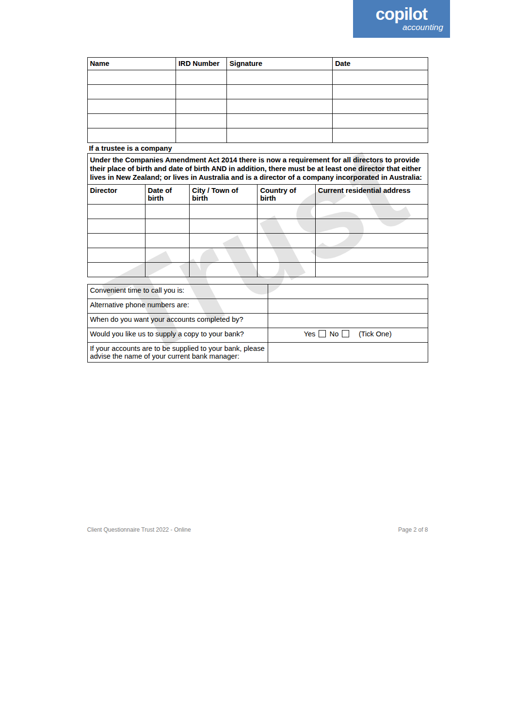Trust
copilot
accounting
| Name | IRD Number | Signature | Date |
| --- | --- | --- | --- |
If a trustee is a company
| Under the Companies Amendment Act 2014 there is now a requirement for all directors to provide their place of birth and date of birth AND in addition, there must be at least one director that either lives in New Zealand; or lives in Australia and is a director of a company incorporated in Australia: |
| Director | Date of birth | City / Town of birth | Country of birth | Current residential address |
| Convenient time to call you is: | |
| Alternative phone numbers are: | |
| When do you want your accounts completed by? | |
| Would you like us to supply a copy to your bank? | Yes No (Tick One) |
| If your accounts are to be supplied to your bank, please advise the name of your current bank manager: | |
Client Questionnaire Trust 2022 - Online Page 2 of 8